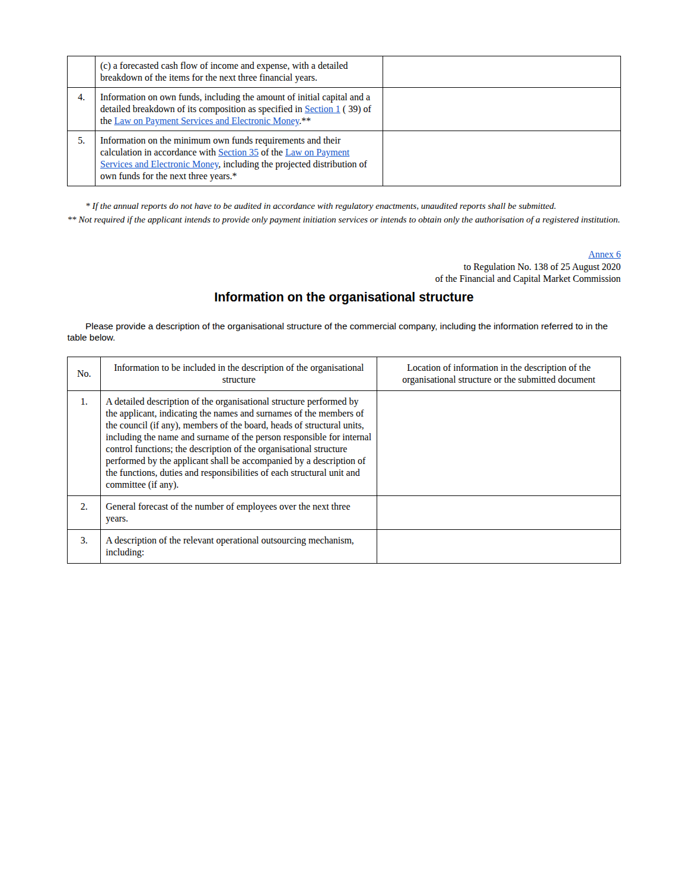| | (c) a forecasted cash flow of income and expense, with a detailed breakdown of the items for the next three financial years. | |
| 4. | Information on own funds, including the amount of initial capital and a detailed breakdown of its composition as specified in Section 1 ( 39) of the Law on Payment Services and Electronic Money .** | |
| 5. | Information on the minimum own funds requirements and their calculation in accordance with Section 35 of the Law on Payment Services and Electronic Money , including the projected distribution of own funds for the next three years.* | |
* If the annual reports do not have to be audited in accordance with regulatory enactments, unaudited reports shall be submitted.
** Not required if the applicant intends to provide only payment initiation services or intends to obtain only the authorisation of a registered institution.
Annex 6
to Regulation No. 138 of 25 August 2020
of the Financial and Capital Market Commission
Information on the organisational structure
Please provide a description of the organisational structure of the commercial company, including the information referred to in the table below.
| No. | Information to be included in the description of the organisational structure | Location of information in the description of the organisational structure or the submitted document |
| --- | --- | --- |
| 1. | A detailed description of the organisational structure performed by the applicant, indicating the names and surnames of the members of the council (if any), members of the board, heads of structural units, including the name and surname of the person responsible for internal control functions; the description of the organisational structure performed by the applicant shall be accompanied by a description of the functions, duties and responsibilities of each structural unit and committee (if any). | |
| 2. | General forecast of the number of employees over the next three years. | |
| 3. | A description of the relevant operational outsourcing mechanism, including: | |